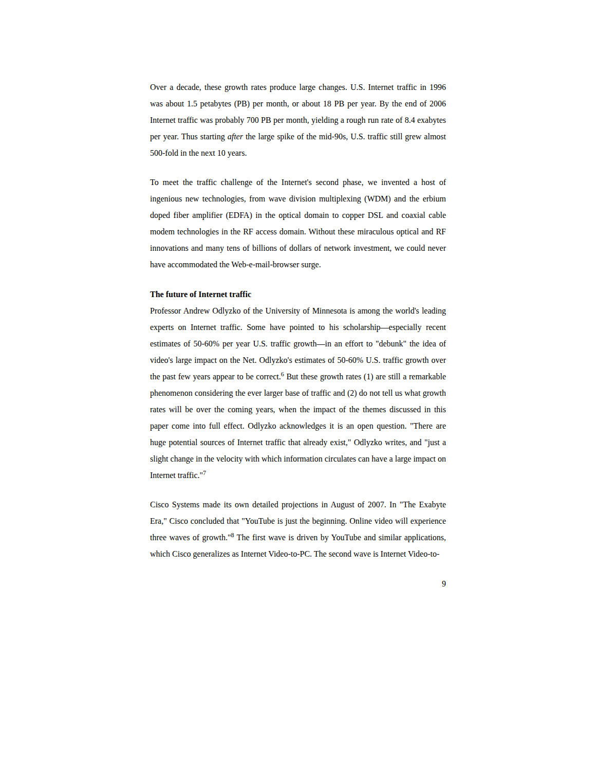Over a decade, these growth rates produce large changes. U.S. Internet traffic in 1996 was about 1.5 petabytes (PB) per month, or about 18 PB per year. By the end of 2006 Internet traffic was probably 700 PB per month, yielding a rough run rate of 8.4 exabytes per year. Thus starting after the large spike of the mid-90s, U.S. traffic still grew almost 500-fold in the next 10 years.
To meet the traffic challenge of the Internet's second phase, we invented a host of ingenious new technologies, from wave division multiplexing (WDM) and the erbium doped fiber amplifier (EDFA) in the optical domain to copper DSL and coaxial cable modem technologies in the RF access domain. Without these miraculous optical and RF innovations and many tens of billions of dollars of network investment, we could never have accommodated the Web-e-mail-browser surge.
The future of Internet traffic
Professor Andrew Odlyzko of the University of Minnesota is among the world's leading experts on Internet traffic. Some have pointed to his scholarship—especially recent estimates of 50-60% per year U.S. traffic growth—in an effort to "debunk" the idea of video's large impact on the Net. Odlyzko's estimates of 50-60% U.S. traffic growth over the past few years appear to be correct.6 But these growth rates (1) are still a remarkable phenomenon considering the ever larger base of traffic and (2) do not tell us what growth rates will be over the coming years, when the impact of the themes discussed in this paper come into full effect. Odlyzko acknowledges it is an open question. "There are huge potential sources of Internet traffic that already exist," Odlyzko writes, and "just a slight change in the velocity with which information circulates can have a large impact on Internet traffic."7
Cisco Systems made its own detailed projections in August of 2007. In "The Exabyte Era," Cisco concluded that "YouTube is just the beginning. Online video will experience three waves of growth."8 The first wave is driven by YouTube and similar applications, which Cisco generalizes as Internet Video-to-PC. The second wave is Internet Video-to-
9